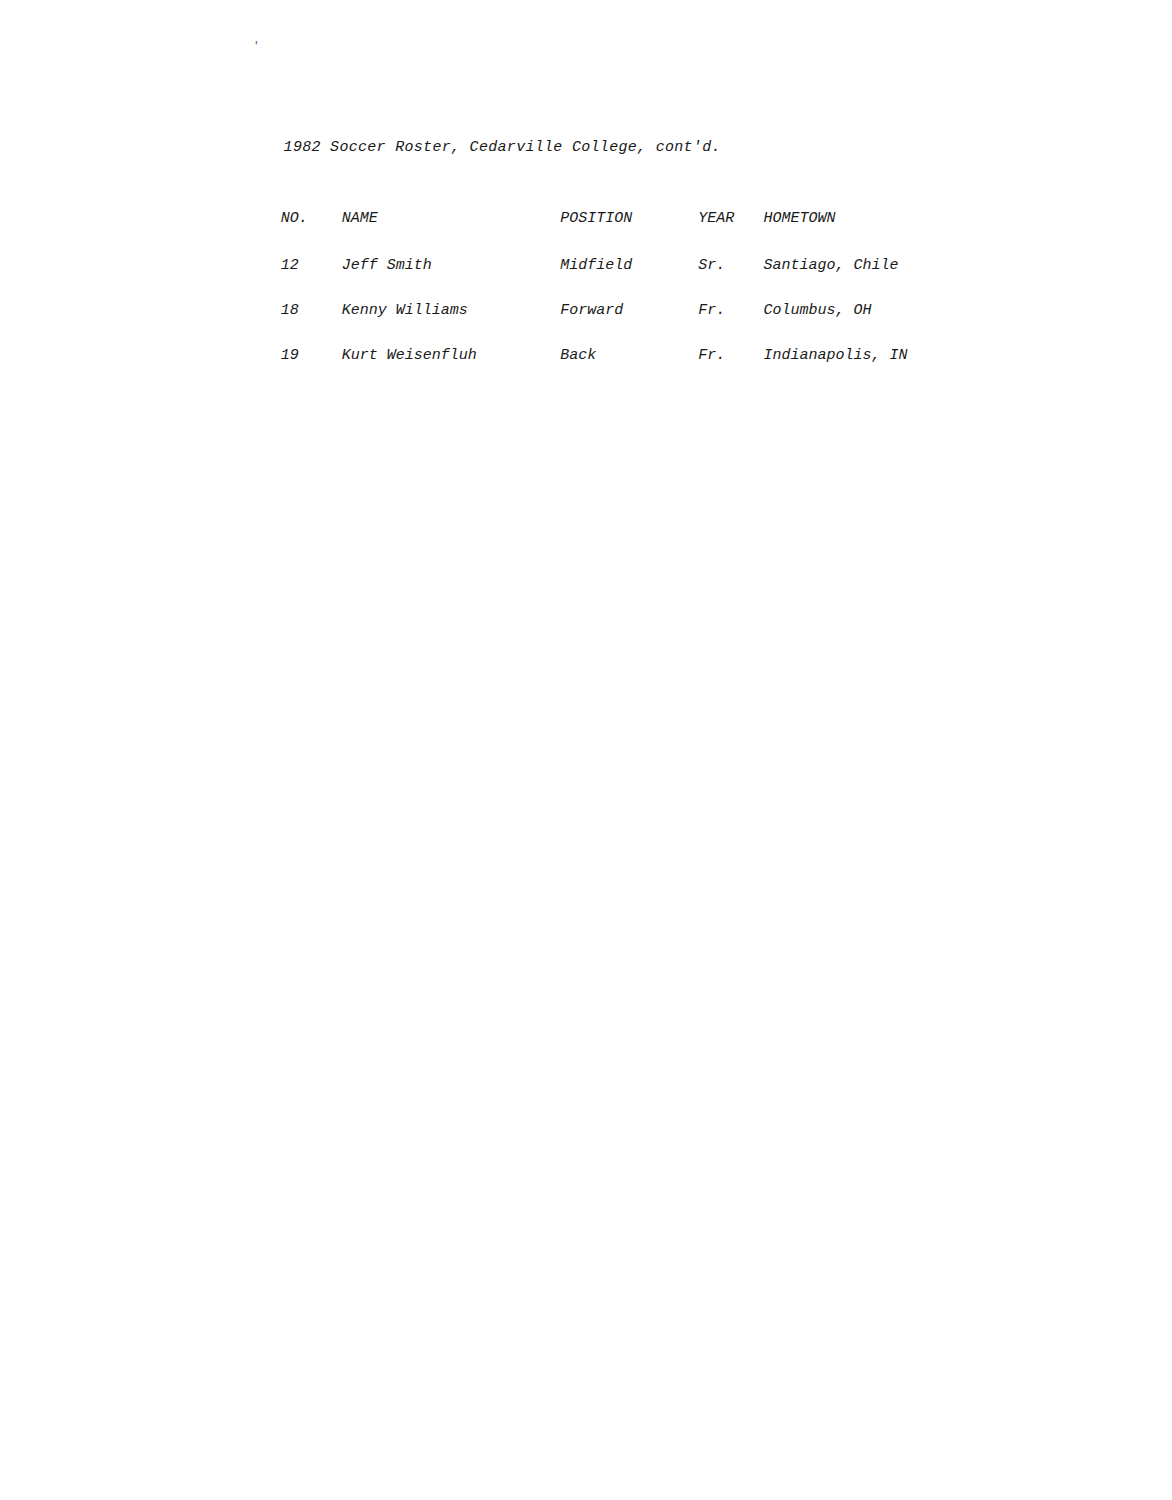'
1982 Soccer Roster, Cedarville College, cont'd.
| NO. | NAME | POSITION | YEAR | HOMETOWN |
| --- | --- | --- | --- | --- |
| 12 | Jeff Smith | Midfield | Sr. | Santiago, Chile |
| 18 | Kenny Williams | Forward | Fr. | Columbus, OH |
| 19 | Kurt Weisenfluh | Back | Fr. | Indianapolis, IN |